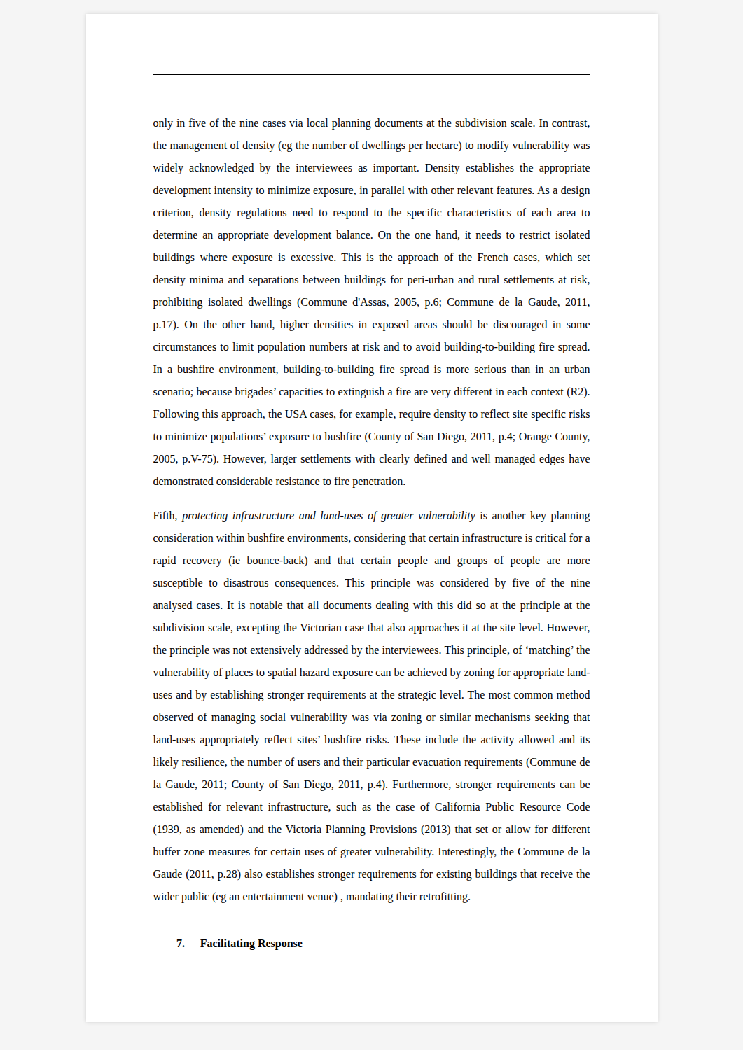only in five of the nine cases via local planning documents at the subdivision scale. In contrast, the management of density (eg the number of dwellings per hectare) to modify vulnerability was widely acknowledged by the interviewees as important. Density establishes the appropriate development intensity to minimize exposure, in parallel with other relevant features. As a design criterion, density regulations need to respond to the specific characteristics of each area to determine an appropriate development balance. On the one hand, it needs to restrict isolated buildings where exposure is excessive. This is the approach of the French cases, which set density minima and separations between buildings for peri-urban and rural settlements at risk, prohibiting isolated dwellings (Commune d'Assas, 2005, p.6; Commune de la Gaude, 2011, p.17). On the other hand, higher densities in exposed areas should be discouraged in some circumstances to limit population numbers at risk and to avoid building-to-building fire spread. In a bushfire environment, building-to-building fire spread is more serious than in an urban scenario; because brigades’ capacities to extinguish a fire are very different in each context (R2). Following this approach, the USA cases, for example, require density to reflect site specific risks to minimize populations’ exposure to bushfire (County of San Diego, 2011, p.4; Orange County, 2005, p.V-75). However, larger settlements with clearly defined and well managed edges have demonstrated considerable resistance to fire penetration.
Fifth, protecting infrastructure and land-uses of greater vulnerability is another key planning consideration within bushfire environments, considering that certain infrastructure is critical for a rapid recovery (ie bounce-back) and that certain people and groups of people are more susceptible to disastrous consequences. This principle was considered by five of the nine analysed cases. It is notable that all documents dealing with this did so at the principle at the subdivision scale, excepting the Victorian case that also approaches it at the site level. However, the principle was not extensively addressed by the interviewees. This principle, of ‘matching’ the vulnerability of places to spatial hazard exposure can be achieved by zoning for appropriate land-uses and by establishing stronger requirements at the strategic level. The most common method observed of managing social vulnerability was via zoning or similar mechanisms seeking that land-uses appropriately reflect sites’ bushfire risks. These include the activity allowed and its likely resilience, the number of users and their particular evacuation requirements (Commune de la Gaude, 2011; County of San Diego, 2011, p.4). Furthermore, stronger requirements can be established for relevant infrastructure, such as the case of California Public Resource Code (1939, as amended) and the Victoria Planning Provisions (2013) that set or allow for different buffer zone measures for certain uses of greater vulnerability. Interestingly, the Commune de la Gaude (2011, p.28) also establishes stronger requirements for existing buildings that receive the wider public (eg an entertainment venue) , mandating their retrofitting.
7. Facilitating Response